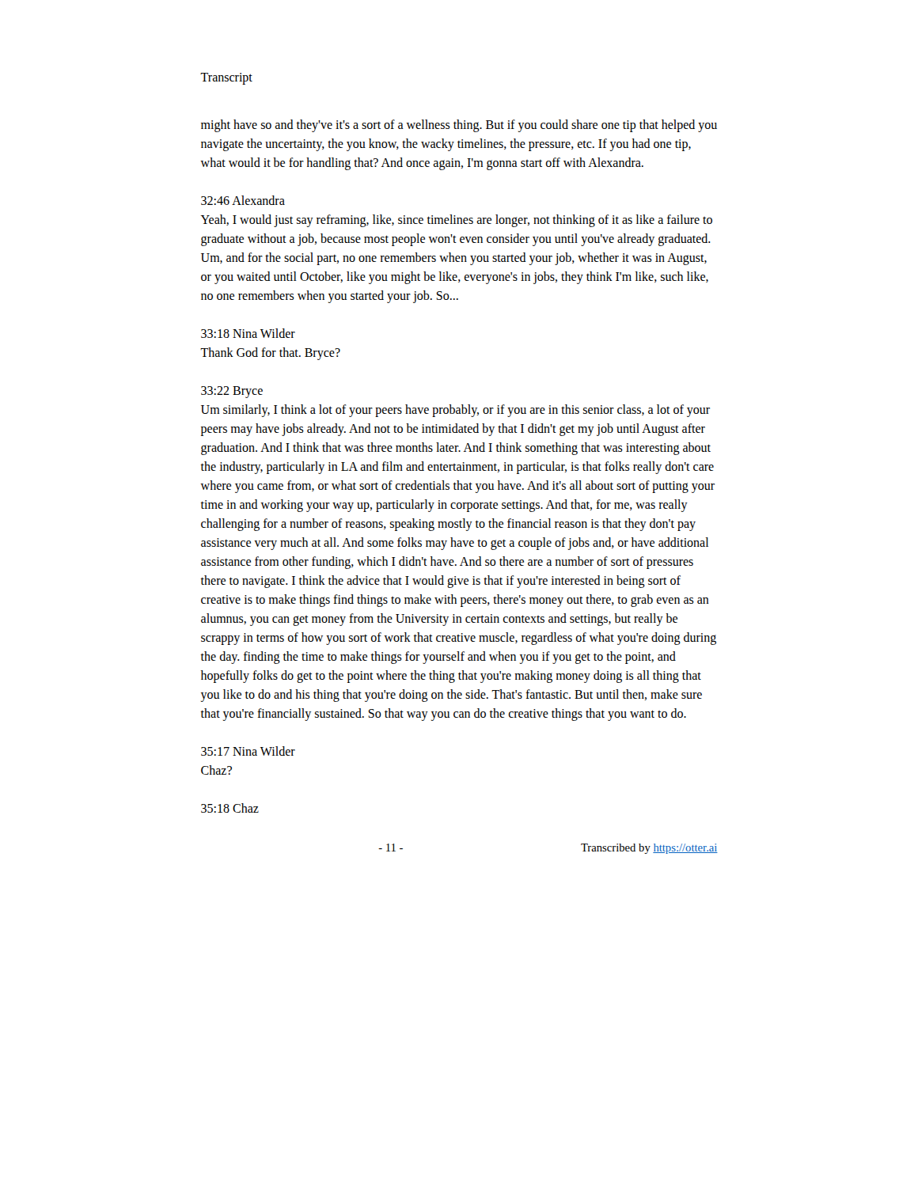Transcript
might have so and they've it's a sort of a wellness thing. But if you could share one tip that helped you navigate the uncertainty, the you know, the wacky timelines, the pressure, etc. If you had one tip, what would it be for handling that? And once again, I'm gonna start off with Alexandra.
32:46 Alexandra
Yeah, I would just say reframing, like, since timelines are longer, not thinking of it as like a failure to graduate without a job, because most people won't even consider you until you've already graduated. Um, and for the social part, no one remembers when you started your job, whether it was in August, or you waited until October, like you might be like, everyone's in jobs, they think I'm like, such like, no one remembers when you started your job. So...
33:18 Nina Wilder
Thank God for that. Bryce?
33:22 Bryce
Um similarly, I think a lot of your peers have probably, or if you are in this senior class, a lot of your peers may have jobs already. And not to be intimidated by that I didn't get my job until August after graduation. And I think that was three months later. And I think something that was interesting about the industry, particularly in LA and film and entertainment, in particular, is that folks really don't care where you came from, or what sort of credentials that you have. And it's all about sort of putting your time in and working your way up, particularly in corporate settings. And that, for me, was really challenging for a number of reasons, speaking mostly to the financial reason is that they don't pay assistance very much at all. And some folks may have to get a couple of jobs and, or have additional assistance from other funding, which I didn't have. And so there are a number of sort of pressures there to navigate. I think the advice that I would give is that if you're interested in being sort of creative is to make things find things to make with peers, there's money out there, to grab even as an alumnus, you can get money from the University in certain contexts and settings, but really be scrappy in terms of how you sort of work that creative muscle, regardless of what you're doing during the day. finding the time to make things for yourself and when you if you get to the point, and hopefully folks do get to the point where the thing that you're making money doing is all thing that you like to do and his thing that you're doing on the side. That's fantastic. But until then, make sure that you're financially sustained. So that way you can do the creative things that you want to do.
35:17 Nina Wilder
Chaz?
35:18 Chaz
- 11 - Transcribed by https://otter.ai